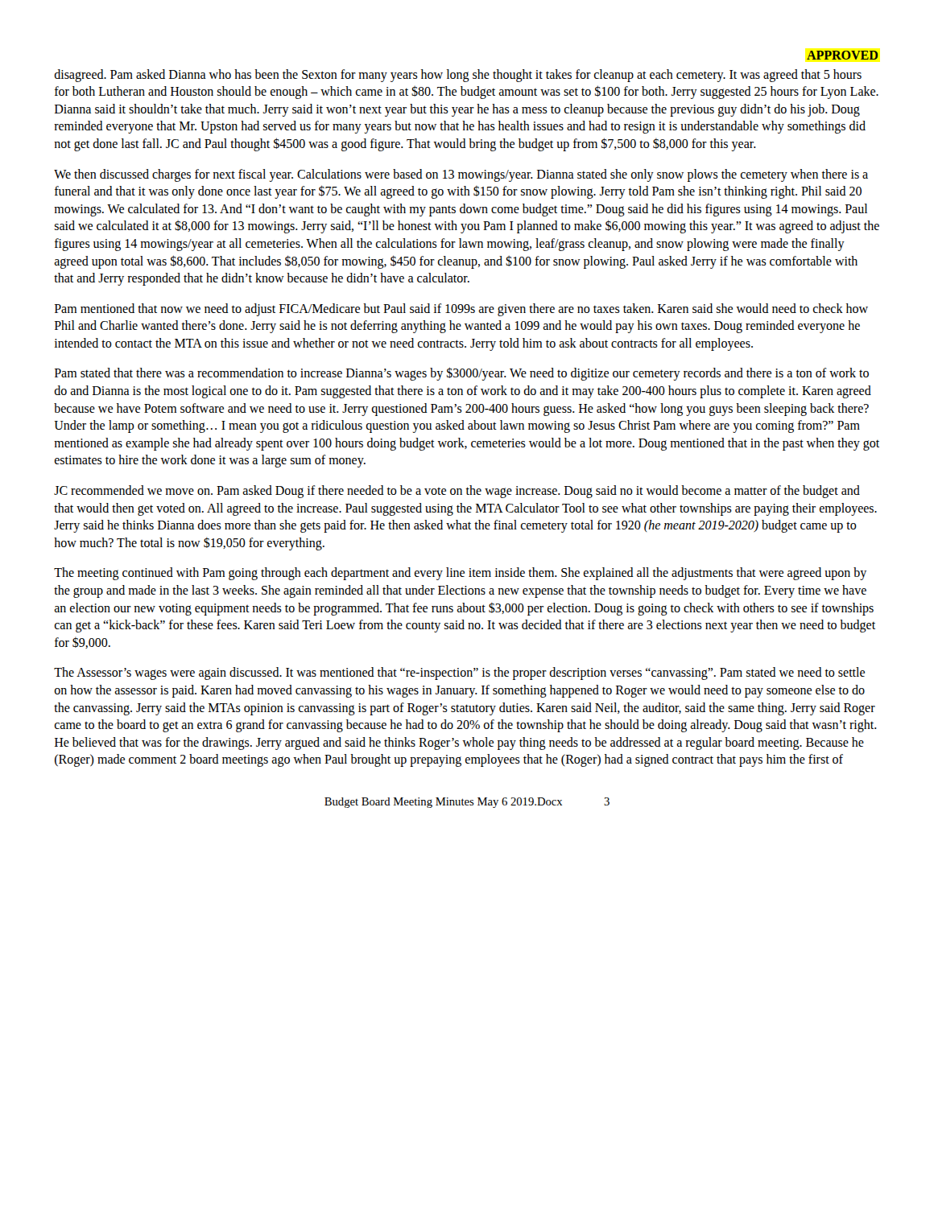APPROVED
disagreed. Pam asked Dianna who has been the Sexton for many years how long she thought it takes for cleanup at each cemetery. It was agreed that 5 hours for both Lutheran and Houston should be enough – which came in at $80. The budget amount was set to $100 for both. Jerry suggested 25 hours for Lyon Lake. Dianna said it shouldn’t take that much. Jerry said it won’t next year but this year he has a mess to cleanup because the previous guy didn’t do his job. Doug reminded everyone that Mr. Upston had served us for many years but now that he has health issues and had to resign it is understandable why somethings did not get done last fall. JC and Paul thought $4500 was a good figure. That would bring the budget up from $7,500 to $8,000 for this year.
We then discussed charges for next fiscal year. Calculations were based on 13 mowings/year. Dianna stated she only snow plows the cemetery when there is a funeral and that it was only done once last year for $75. We all agreed to go with $150 for snow plowing. Jerry told Pam she isn’t thinking right. Phil said 20 mowings. We calculated for 13. And “I don’t want to be caught with my pants down come budget time.” Doug said he did his figures using 14 mowings. Paul said we calculated it at $8,000 for 13 mowings. Jerry said, “I’ll be honest with you Pam I planned to make $6,000 mowing this year.” It was agreed to adjust the figures using 14 mowings/year at all cemeteries. When all the calculations for lawn mowing, leaf/grass cleanup, and snow plowing were made the finally agreed upon total was $8,600. That includes $8,050 for mowing, $450 for cleanup, and $100 for snow plowing. Paul asked Jerry if he was comfortable with that and Jerry responded that he didn’t know because he didn’t have a calculator.
Pam mentioned that now we need to adjust FICA/Medicare but Paul said if 1099s are given there are no taxes taken. Karen said she would need to check how Phil and Charlie wanted there’s done. Jerry said he is not deferring anything he wanted a 1099 and he would pay his own taxes. Doug reminded everyone he intended to contact the MTA on this issue and whether or not we need contracts. Jerry told him to ask about contracts for all employees.
Pam stated that there was a recommendation to increase Dianna’s wages by $3000/year. We need to digitize our cemetery records and there is a ton of work to do and Dianna is the most logical one to do it. Pam suggested that there is a ton of work to do and it may take 200-400 hours plus to complete it. Karen agreed because we have Potem software and we need to use it. Jerry questioned Pam’s 200-400 hours guess. He asked “how long you guys been sleeping back there? Under the lamp or something… I mean you got a ridiculous question you asked about lawn mowing so Jesus Christ Pam where are you coming from?” Pam mentioned as example she had already spent over 100 hours doing budget work, cemeteries would be a lot more. Doug mentioned that in the past when they got estimates to hire the work done it was a large sum of money.
JC recommended we move on. Pam asked Doug if there needed to be a vote on the wage increase. Doug said no it would become a matter of the budget and that would then get voted on. All agreed to the increase. Paul suggested using the MTA Calculator Tool to see what other townships are paying their employees. Jerry said he thinks Dianna does more than she gets paid for. He then asked what the final cemetery total for 1920 (he meant 2019-2020) budget came up to how much? The total is now $19,050 for everything.
The meeting continued with Pam going through each department and every line item inside them. She explained all the adjustments that were agreed upon by the group and made in the last 3 weeks. She again reminded all that under Elections a new expense that the township needs to budget for. Every time we have an election our new voting equipment needs to be programmed. That fee runs about $3,000 per election. Doug is going to check with others to see if townships can get a “kick-back” for these fees. Karen said Teri Loew from the county said no. It was decided that if there are 3 elections next year then we need to budget for $9,000.
The Assessor’s wages were again discussed. It was mentioned that “re-inspection” is the proper description verses “canvassing”. Pam stated we need to settle on how the assessor is paid. Karen had moved canvassing to his wages in January. If something happened to Roger we would need to pay someone else to do the canvassing. Jerry said the MTAs opinion is canvassing is part of Roger’s statutory duties. Karen said Neil, the auditor, said the same thing. Jerry said Roger came to the board to get an extra 6 grand for canvassing because he had to do 20% of the township that he should be doing already. Doug said that wasn’t right. He believed that was for the drawings. Jerry argued and said he thinks Roger’s whole pay thing needs to be addressed at a regular board meeting. Because he (Roger) made comment 2 board meetings ago when Paul brought up prepaying employees that he (Roger) had a signed contract that pays him the first of
Budget Board Meeting Minutes May 6 2019.Docx3